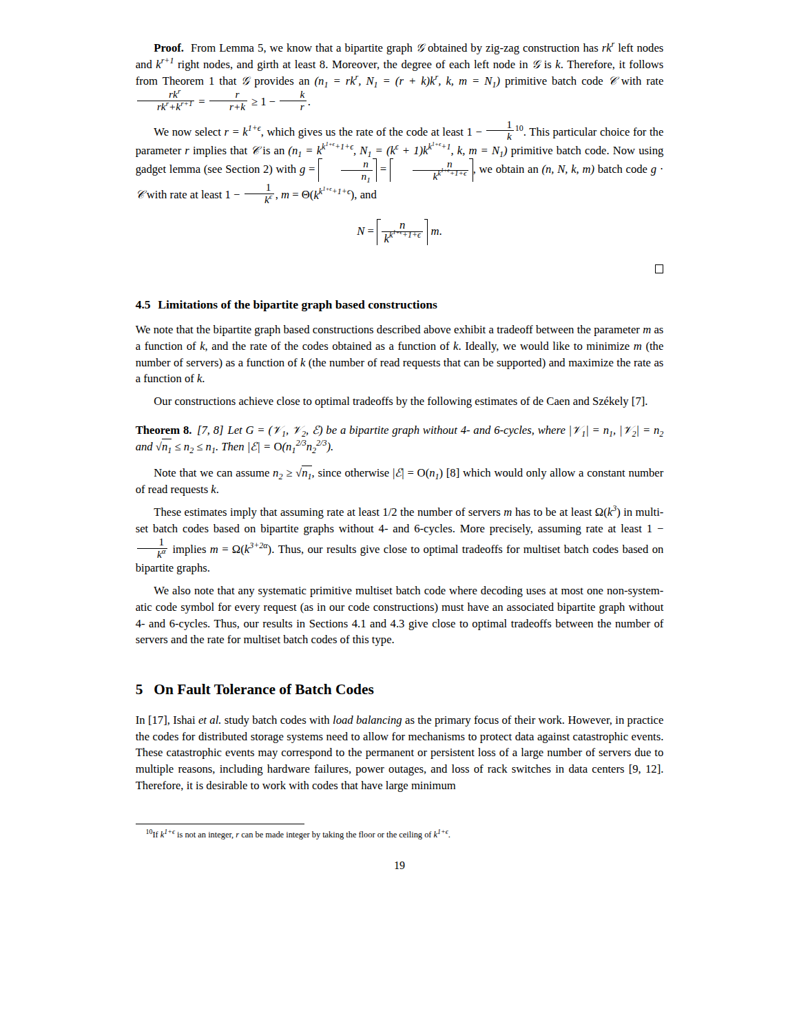Proof. From Lemma 5, we know that a bipartite graph 𝒢 obtained by zig-zag construction has rkr left nodes and kr+1 right nodes, and girth at least 8. Moreover, the degree of each left node in 𝒢 is k. Therefore, it follows from Theorem 1 that 𝒢 provides an (n1 = rkr, N1 = (r + k)kr, k, m = N1) primitive batch code 𝒞 with rate rkr rkr+kr+1 = rr+k ≥ 1 − kr.
We now select r = k1+ϵ, which gives us the rate of the code at least 1 − 1 k10. This particular choice for the parameter r implies that 𝒞 is an (n1 = kk1+ϵ+1+ϵ, N1 = (kϵ + 1)kk1+ϵ+1, k, m = N1) primitive batch code. Now using gadget lemma (see Section 2) with g = nn1 = nkk1+ϵ+1+ϵ, we obtain an (n, N, k, m) batch code g · 𝒞 with rate at least 1 − 1 kϵ, m = Θ(kk1+ϵ+1+ϵ), and
N = nkk1+ϵ+1+ϵ m.
4.5 Limitations of the bipartite graph based constructions
We note that the bipartite graph based constructions described above exhibit a tradeoff between the parameter m as a function of k, and the rate of the codes obtained as a function of k. Ideally, we would like to minimize m (the number of servers) as a function of k (the number of read requests that can be supported) and maximize the rate as a function of k.
Our constructions achieve close to optimal tradeoffs by the following estimates of de Caen and Székely [7].
Theorem 8.[7, 8] Let G = (𝒱1, 𝒱2, ℰ) be a bipartite graph without 4- and 6-cycles, where |𝒱1| = n1, |𝒱2| = n2 and √n1 ≤ n2 ≤ n1. Then |ℰ| = O(n12/3n22/3).
Note that we can assume n2 ≥ √n1, since otherwise |ℰ| = O(n1) [8] which would only allow a constant number of read requests k.
These estimates imply that assuming rate at least 1/2 the number of servers m has to be at least Ω(k3) in multiset batch codes based on bipartite graphs without 4- and 6-cycles. More precisely, assuming rate at least 1 − 1 kα implies m = Ω(k3+2α). Thus, our results give close to optimal tradeoffs for multiset batch codes based on bipartite graphs.
We also note that any systematic primitive multiset batch code where decoding uses at most one non-systematic code symbol for every request (as in our code constructions) must have an associated bipartite graph without 4- and 6-cycles. Thus, our results in Sections 4.1 and 4.3 give close to optimal tradeoffs between the number of servers and the rate for multiset batch codes of this type.
5 On Fault Tolerance of Batch Codes
In [17], Ishai et al. study batch codes with load balancing as the primary focus of their work. However, in practice the codes for distributed storage systems need to allow for mechanisms to protect data against catastrophic events. These catastrophic events may correspond to the permanent or persistent loss of a large number of servers due to multiple reasons, including hardware failures, power outages, and loss of rack switches in data centers [9, 12]. Therefore, it is desirable to work with codes that have large minimum
10If k1+ϵ is not an integer, r can be made integer by taking the floor or the ceiling of k1+ϵ.
19